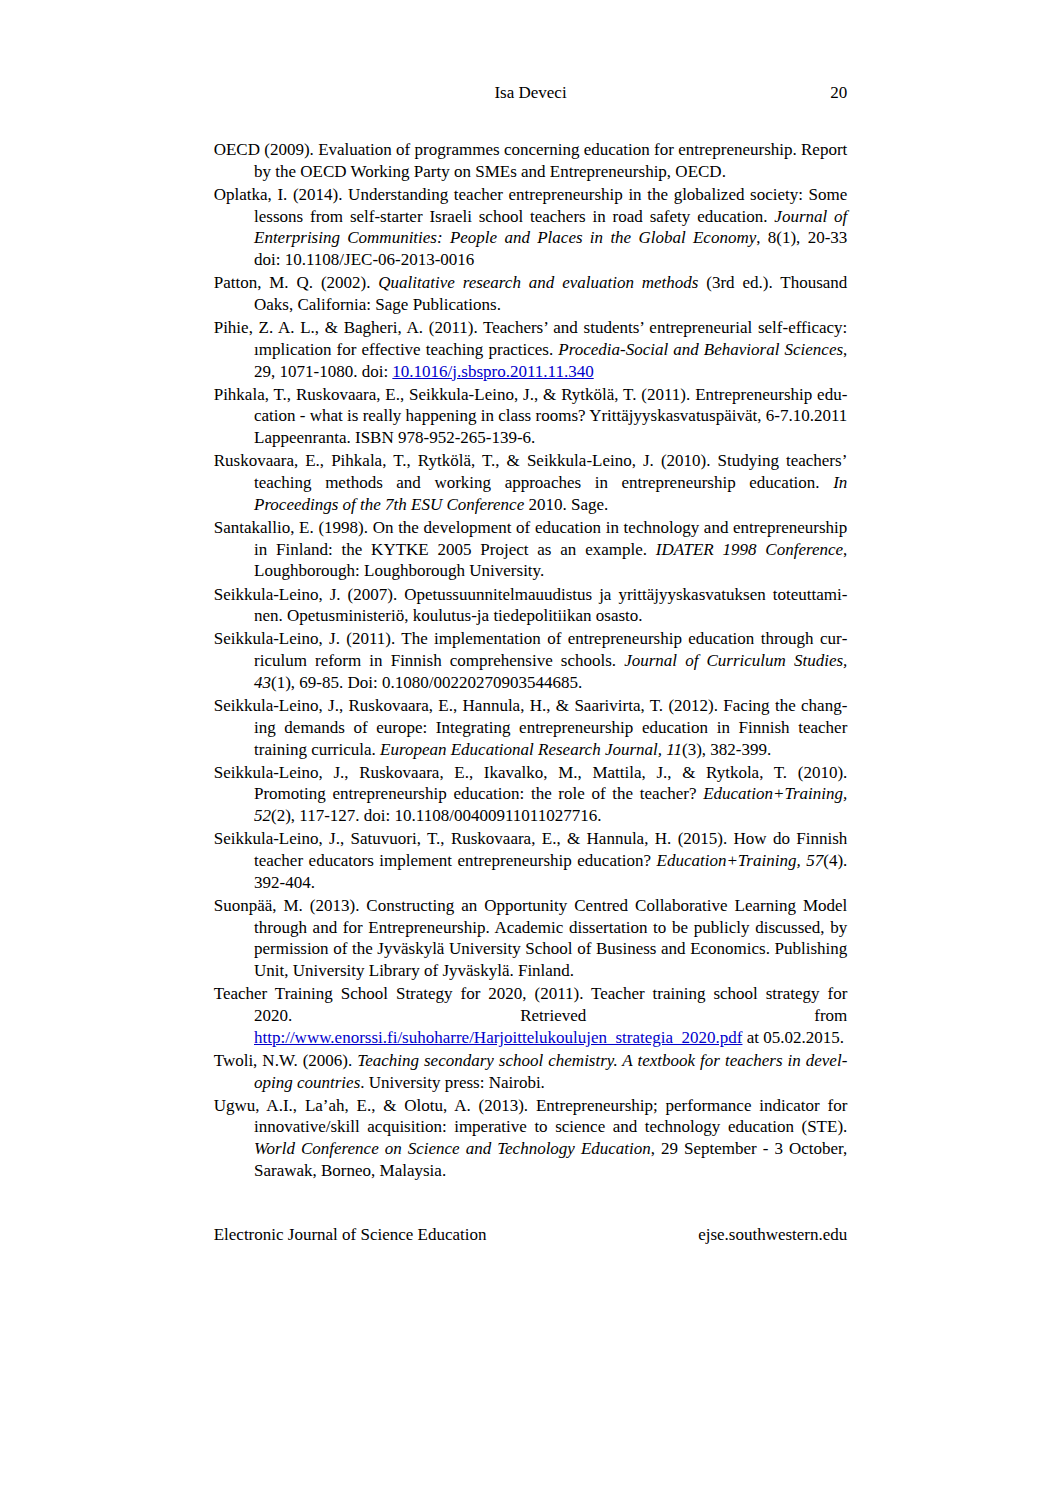Isa Deveci 20
OECD (2009). Evaluation of programmes concerning education for entrepreneurship. Report by the OECD Working Party on SMEs and Entrepreneurship, OECD.
Oplatka, I. (2014). Understanding teacher entrepreneurship in the globalized society: Some lessons from self-starter Israeli school teachers in road safety education. Journal of Enterprising Communities: People and Places in the Global Economy, 8(1), 20-33 doi: 10.1108/JEC-06-2013-0016
Patton, M. Q. (2002). Qualitative research and evaluation methods (3rd ed.). Thousand Oaks, California: Sage Publications.
Pihie, Z. A. L., & Bagheri, A. (2011). Teachers’ and students’ entrepreneurial self-efficacy: ımplication for effective teaching practices. Procedia-Social and Behavioral Sciences, 29, 1071-1080. doi: 10.1016/j.sbspro.2011.11.340
Pihkala, T., Ruskovaara, E., Seikkula-Leino, J., & Rytkölä, T. (2011). Entrepreneurship education - what is really happening in class rooms? Yrittäjyyskasvatuspäivät, 6-7.10.2011 Lappeenranta. ISBN 978-952-265-139-6.
Ruskovaara, E., Pihkala, T., Rytkölä, T., & Seikkula-Leino, J. (2010). Studying teachers’ teaching methods and working approaches in entrepreneurship education. In Proceedings of the 7th ESU Conference 2010. Sage.
Santakallio, E. (1998). On the development of education in technology and entrepreneurship in Finland: the KYTKE 2005 Project as an example. IDATER 1998 Conference, Loughborough: Loughborough University.
Seikkula-Leino, J. (2007). Opetussuunnitelmauudistus ja yrittäjyyskasvatuksen toteuttaminen. Opetusministeriö, koulutus-ja tiedepolitiikan osasto.
Seikkula-Leino, J. (2011). The implementation of entrepreneurship education through curriculum reform in Finnish comprehensive schools. Journal of Curriculum Studies, 43(1), 69-85. Doi: 0.1080/00220270903544685.
Seikkula-Leino, J., Ruskovaara, E., Hannula, H., & Saarivirta, T. (2012). Facing the changing demands of europe: Integrating entrepreneurship education in Finnish teacher training curricula. European Educational Research Journal, 11(3), 382-399.
Seikkula-Leino, J., Ruskovaara, E., Ikavalko, M., Mattila, J., & Rytkola, T. (2010). Promoting entrepreneurship education: the role of the teacher? Education+Training, 52(2), 117-127. doi: 10.1108/00400911011027716.
Seikkula-Leino, J., Satuvuori, T., Ruskovaara, E., & Hannula, H. (2015). How do Finnish teacher educators implement entrepreneurship education? Education+Training, 57(4). 392-404.
Suonpää, M. (2013). Constructing an Opportunity Centred Collaborative Learning Model through and for Entrepreneurship. Academic dissertation to be publicly discussed, by permission of the Jyväskylä University School of Business and Economics. Publishing Unit, University Library of Jyväskylä. Finland.
Teacher Training School Strategy for 2020, (2011). Teacher training school strategy for 2020. Retrieved from http://www.enorssi.fi/suhoharre/Harjoittelukoulujen_strategia_2020.pdf at 05.02.2015.
Twoli, N.W. (2006). Teaching secondary school chemistry. A textbook for teachers in developing countries. University press: Nairobi.
Ugwu, A.I., La’ah, E., & Olotu, A. (2013). Entrepreneurship; performance indicator for innovative/skill acquisition: imperative to science and technology education (STE). World Conference on Science and Technology Education, 29 September - 3 October, Sarawak, Borneo, Malaysia.
Electronic Journal of Science Education ejse.southwestern.edu